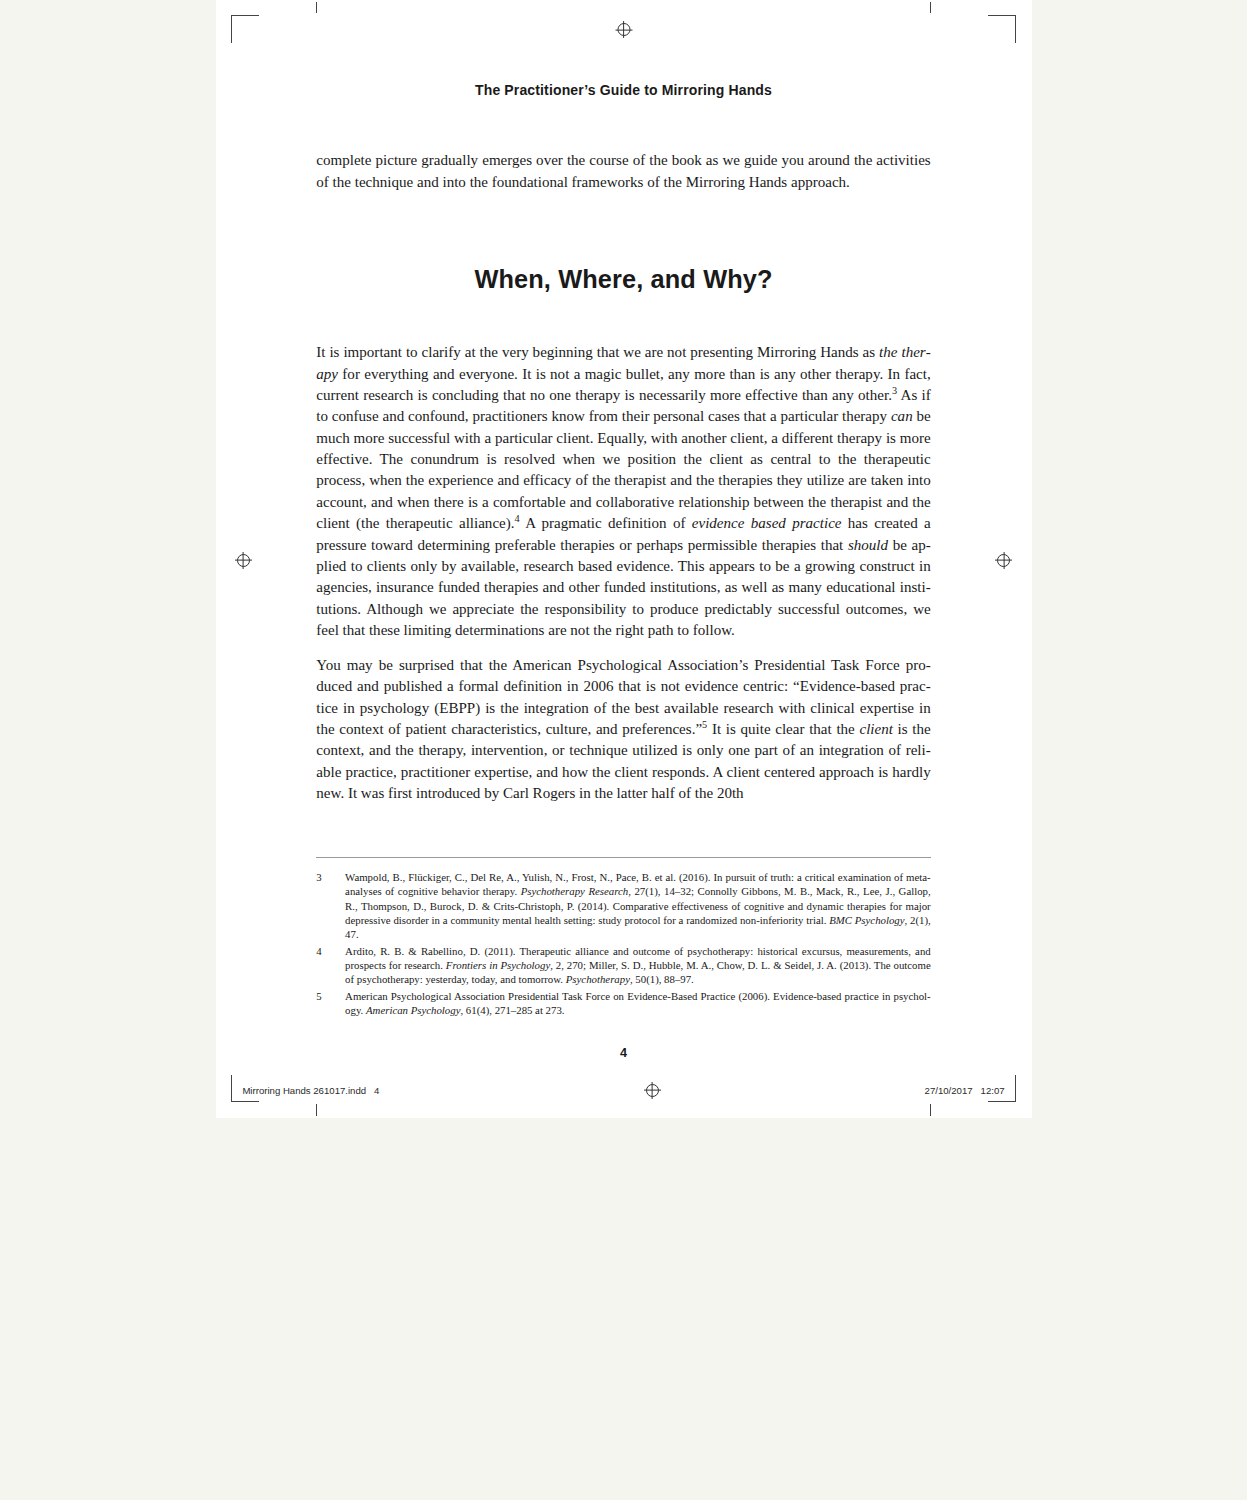The Practitioner’s Guide to Mirroring Hands
complete picture gradually emerges over the course of the book as we guide you around the activities of the technique and into the foundational frameworks of the Mirroring Hands approach.
When, Where, and Why?
It is important to clarify at the very beginning that we are not presenting Mirroring Hands as the therapy for everything and everyone. It is not a magic bullet, any more than is any other therapy. In fact, current research is concluding that no one therapy is necessarily more effective than any other.3 As if to confuse and confound, practitioners know from their personal cases that a particular therapy can be much more successful with a particular client. Equally, with another client, a different therapy is more effective. The conundrum is resolved when we position the client as central to the therapeutic process, when the experience and efficacy of the therapist and the therapies they utilize are taken into account, and when there is a comfortable and collaborative relationship between the therapist and the client (the therapeutic alliance).4 A pragmatic definition of evidence based practice has created a pressure toward determining preferable therapies or perhaps permissible therapies that should be applied to clients only by available, research based evidence. This appears to be a growing construct in agencies, insurance funded therapies and other funded institutions, as well as many educational institutions. Although we appreciate the responsibility to produce predictably successful outcomes, we feel that these limiting determinations are not the right path to follow.
You may be surprised that the American Psychological Association’s Presidential Task Force produced and published a formal definition in 2006 that is not evidence centric: “Evidence-based practice in psychology (EBPP) is the integration of the best available research with clinical expertise in the context of patient characteristics, culture, and preferences.”5 It is quite clear that the client is the context, and the therapy, intervention, or technique utilized is only one part of an integration of reliable practice, practitioner expertise, and how the client responds. A client centered approach is hardly new. It was first introduced by Carl Rogers in the latter half of the 20th
3 Wampold, B., Flückiger, C., Del Re, A., Yulish, N., Frost, N., Pace, B. et al. (2016). In pursuit of truth: a critical examination of meta-analyses of cognitive behavior therapy. Psychotherapy Research, 27(1), 14–32; Connolly Gibbons, M. B., Mack, R., Lee, J., Gallop, R., Thompson, D., Burock, D. & Crits-Christoph, P. (2014). Comparative effectiveness of cognitive and dynamic therapies for major depressive disorder in a community mental health setting: study protocol for a randomized non-inferiority trial. BMC Psychology, 2(1), 47.
4 Ardito, R. B. & Rabellino, D. (2011). Therapeutic alliance and outcome of psychotherapy: historical excursus, measurements, and prospects for research. Frontiers in Psychology, 2, 270; Miller, S. D., Hubble, M. A., Chow, D. L. & Seidel, J. A. (2013). The outcome of psychotherapy: yesterday, today, and tomorrow. Psychotherapy, 50(1), 88–97.
5 American Psychological Association Presidential Task Force on Evidence-Based Practice (2006). Evidence-based practice in psychology. American Psychology, 61(4), 271–285 at 273.
4
Mirroring Hands 261017.indd 4 27/10/2017 12:07